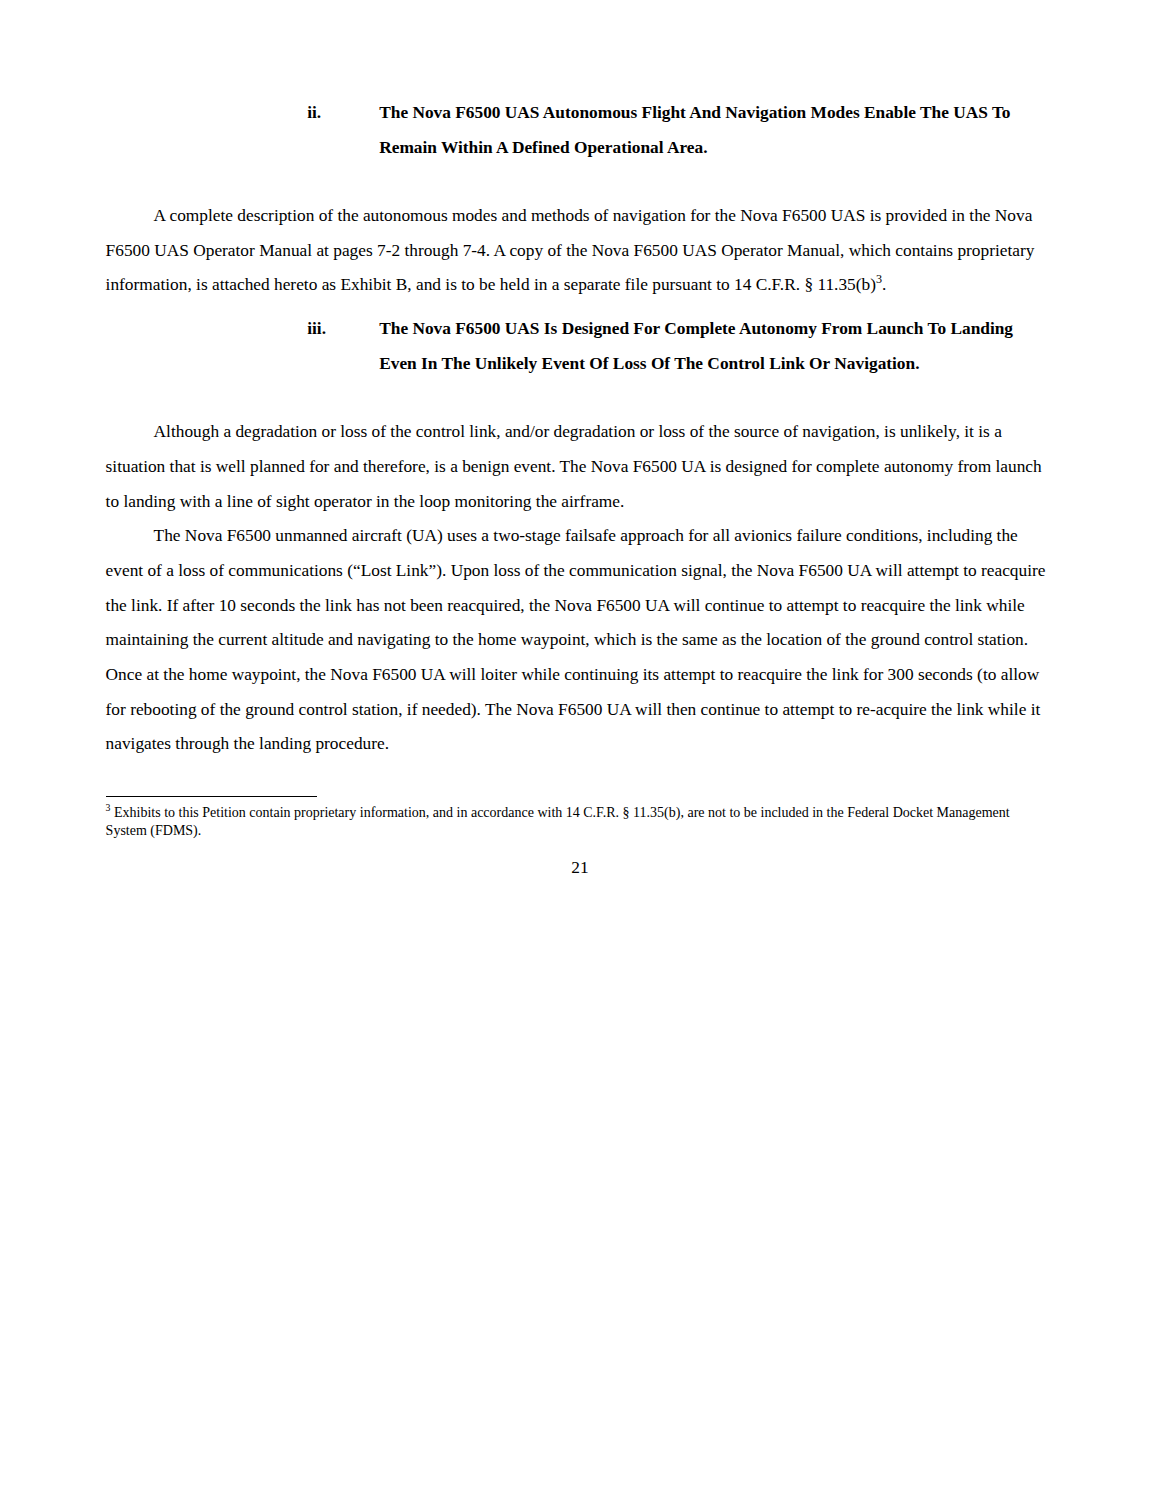ii.
The Nova F6500 UAS Autonomous Flight And Navigation Modes Enable The UAS To Remain Within A Defined Operational Area.
A complete description of the autonomous modes and methods of navigation for the Nova F6500 UAS is provided in the Nova F6500 UAS Operator Manual at pages 7-2 through 7-4. A copy of the Nova F6500 UAS Operator Manual, which contains proprietary information, is attached hereto as Exhibit B, and is to be held in a separate file pursuant to 14 C.F.R. § 11.35(b)3.
iii.
The Nova F6500 UAS Is Designed For Complete Autonomy From Launch To Landing Even In The Unlikely Event Of Loss Of The Control Link Or Navigation.
Although a degradation or loss of the control link, and/or degradation or loss of the source of navigation, is unlikely, it is a situation that is well planned for and therefore, is a benign event. The Nova F6500 UA is designed for complete autonomy from launch to landing with a line of sight operator in the loop monitoring the airframe.
The Nova F6500 unmanned aircraft (UA) uses a two-stage failsafe approach for all avionics failure conditions, including the event of a loss of communications (“Lost Link”). Upon loss of the communication signal, the Nova F6500 UA will attempt to reacquire the link. If after 10 seconds the link has not been reacquired, the Nova F6500 UA will continue to attempt to reacquire the link while maintaining the current altitude and navigating to the home waypoint, which is the same as the location of the ground control station. Once at the home waypoint, the Nova F6500 UA will loiter while continuing its attempt to reacquire the link for 300 seconds (to allow for rebooting of the ground control station, if needed). The Nova F6500 UA will then continue to attempt to re-acquire the link while it navigates through the landing procedure.
3 Exhibits to this Petition contain proprietary information, and in accordance with 14 C.F.R. § 11.35(b), are not to be included in the Federal Docket Management System (FDMS).
21